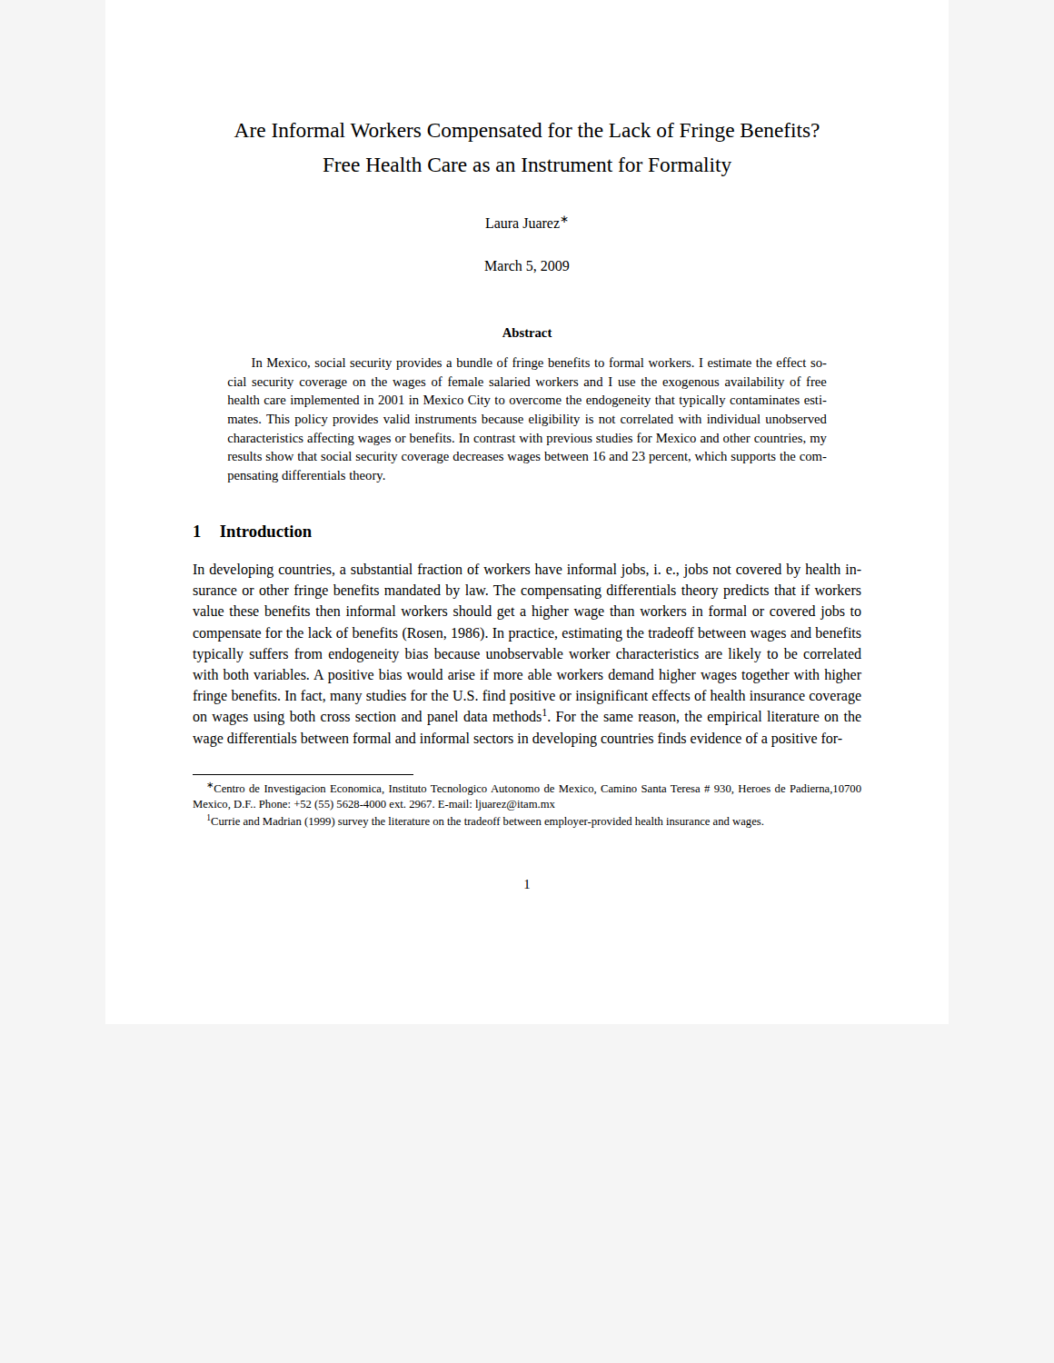Are Informal Workers Compensated for the Lack of Fringe Benefits?Free Health Care as an Instrument for Formality
Laura Juarez∗
March 5, 2009
Abstract
In Mexico, social security provides a bundle of fringe benefits to formal workers. I estimate the effect social security coverage on the wages of female salaried workers and I use the exogenous availability of free health care implemented in 2001 in Mexico City to overcome the endogeneity that typically contaminates estimates. This policy provides valid instruments because eligibility is not correlated with individual unobserved characteristics affecting wages or benefits. In contrast with previous studies for Mexico and other countries, my results show that social security coverage decreases wages between 16 and 23 percent, which supports the compensating differentials theory.
1 Introduction
In developing countries, a substantial fraction of workers have informal jobs, i. e., jobs not covered by health insurance or other fringe benefits mandated by law. The compensating differentials theory predicts that if workers value these benefits then informal workers should get a higher wage than workers in formal or covered jobs to compensate for the lack of benefits (Rosen, 1986). In practice, estimating the tradeoff between wages and benefits typically suffers from endogeneity bias because unobservable worker characteristics are likely to be correlated with both variables. A positive bias would arise if more able workers demand higher wages together with higher fringe benefits. In fact, many studies for the U.S. find positive or insignificant effects of health insurance coverage on wages using both cross section and panel data methods1. For the same reason, the empirical literature on the wage differentials between formal and informal sectors in developing countries finds evidence of a positive for-
∗Centro de Investigacion Economica, Instituto Tecnologico Autonomo de Mexico, Camino Santa Teresa # 930, Heroes de Padierna,10700 Mexico, D.F.. Phone: +52 (55) 5628-4000 ext. 2967. E-mail: ljuarez@itam.mx
1Currie and Madrian (1999) survey the literature on the tradeoff between employer-provided health insurance and wages.
1